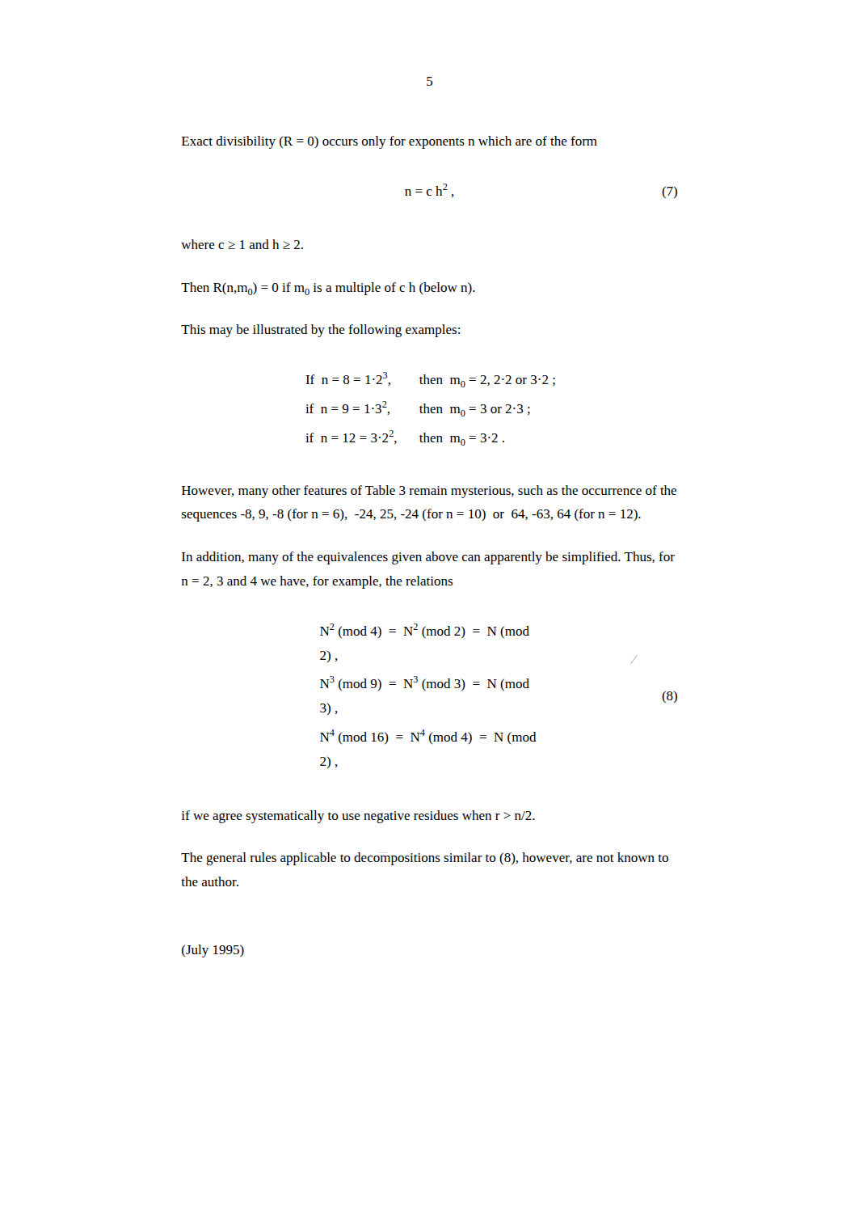5
Exact divisibility (R = 0) occurs only for exponents n which are of the form
n = c h2 , (7)
where c ≥ 1 and h ≥ 2.
Then R(n,m0) = 0 if m0 is a multiple of c h (below n).
This may be illustrated by the following examples:
| If n = 8 = 1·2 3 , | then m 0 = 2, 2·2 or 3·2 ; |
| if n = 9 = 1·3 2 , | then m 0 = 3 or 2·3 ; |
| if n = 12 = 3·2 2 , | then m 0 = 3·2 . |
However, many other features of Table 3 remain mysterious, such as the occurrence of the sequences -8, 9, -8 (for n = 6), -24, 25, -24 (for n = 10) or 64, -63, 64 (for n = 12).
In addition, many of the equivalences given above can apparently be simplified. Thus, for n = 2, 3 and 4 we have, for example, the relations
N2 (mod 4) = N2 (mod 2) = N (mod 2) ,
N3 (mod 9) = N3 (mod 3) = N (mod 3) ,
N4 (mod 16) = N4 (mod 4) = N (mod 2) ,
(8) ⁄
if we agree systematically to use negative residues when r > n/2.
The general rules applicable to decompositions similar to (8), however, are not known to the author.
(July 1995)
—